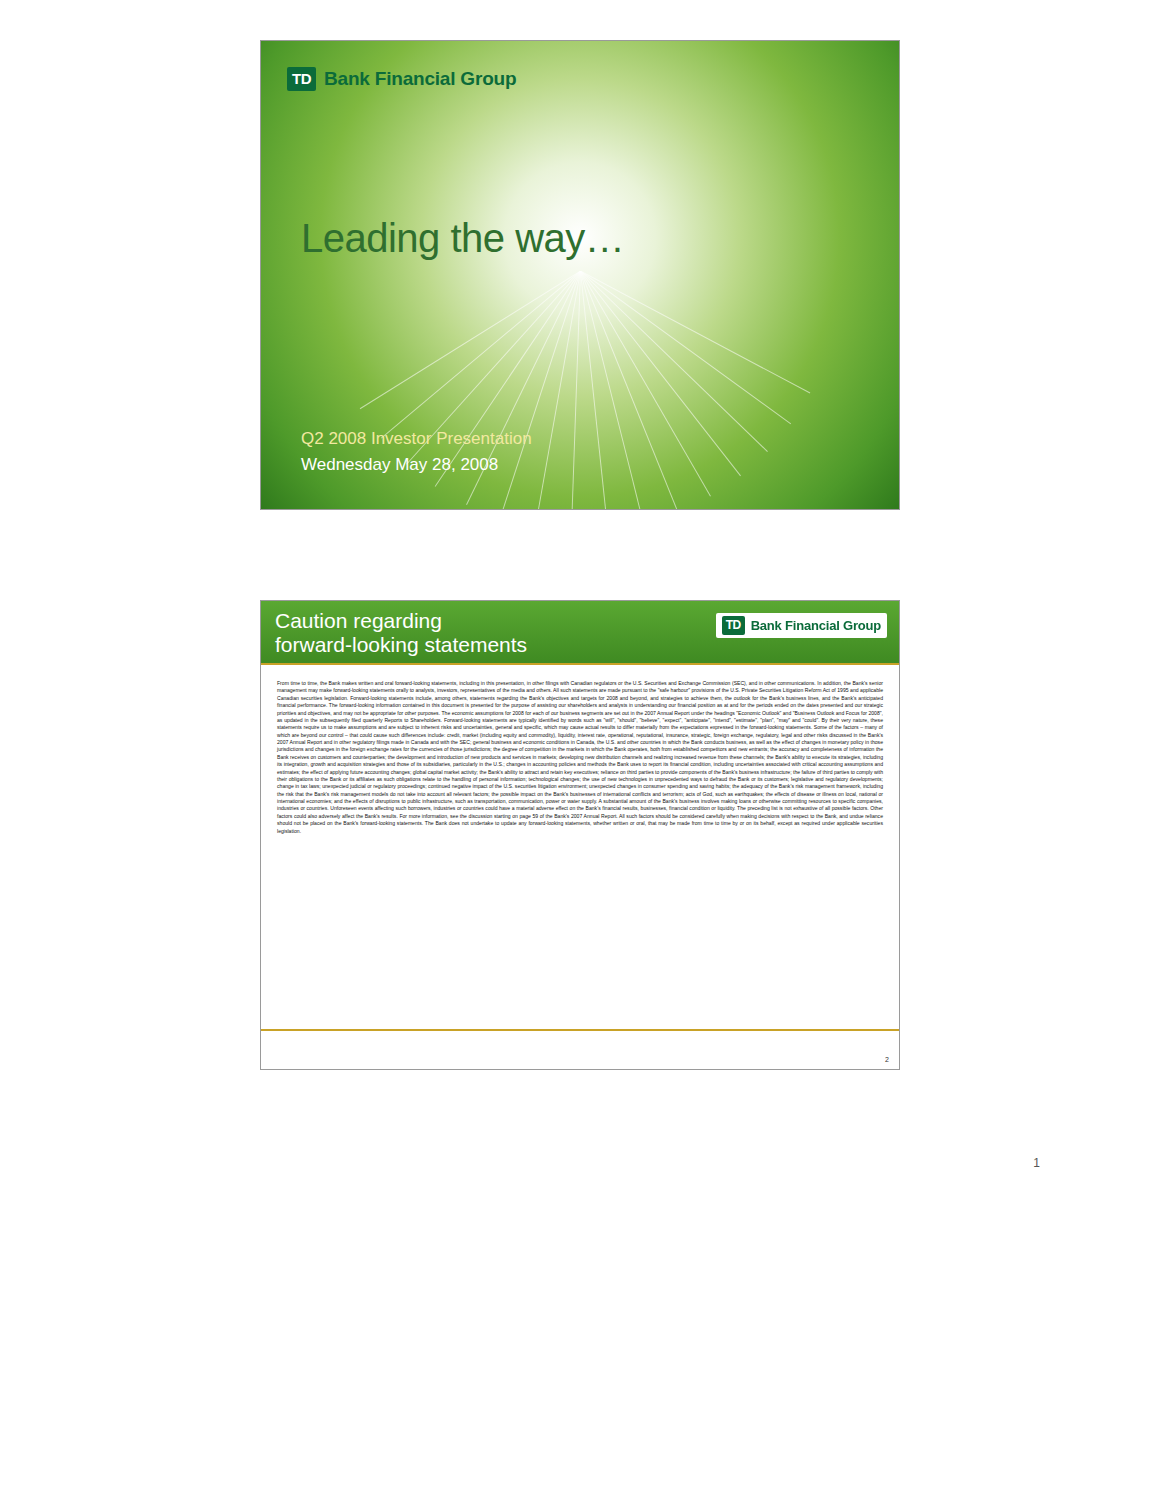TD Bank Financial Group
Leading the way…
Q2 2008 Investor Presentation
Wednesday May 28, 2008
Caution regarding
forward-looking statements
TD Bank Financial Group
From time to time, the Bank makes written and oral forward-looking statements, including in this presentation, in other filings with Canadian regulators or the U.S. Securities and Exchange Commission (SEC), and in other communications. In addition, the Bank's senior management may make forward-looking statements orally to analysts, investors, representatives of the media and others. All such statements are made pursuant to the "safe harbour" provisions of the U.S. Private Securities Litigation Reform Act of 1995 and applicable Canadian securities legislation. Forward-looking statements include, among others, statements regarding the Bank's objectives and targets for 2008 and beyond, and strategies to achieve them, the outlook for the Bank's business lines, and the Bank's anticipated financial performance. The forward-looking information contained in this document is presented for the purpose of assisting our shareholders and analysts in understanding our financial position as at and for the periods ended on the dates presented and our strategic priorities and objectives, and may not be appropriate for other purposes. The economic assumptions for 2008 for each of our business segments are set out in the 2007 Annual Report under the headings "Economic Outlook" and "Business Outlook and Focus for 2008", as updated in the subsequently filed quarterly Reports to Shareholders. Forward-looking statements are typically identified by words such as "will", "should", "believe", "expect", "anticipate", "intend", "estimate", "plan", "may" and "could". By their very nature, these statements require us to make assumptions and are subject to inherent risks and uncertainties, general and specific, which may cause actual results to differ materially from the expectations expressed in the forward-looking statements. Some of the factors – many of which are beyond our control – that could cause such differences include: credit, market (including equity and commodity), liquidity, interest rate, operational, reputational, insurance, strategic, foreign exchange, regulatory, legal and other risks discussed in the Bank's 2007 Annual Report and in other regulatory filings made in Canada and with the SEC; general business and economic conditions in Canada, the U.S. and other countries in which the Bank conducts business, as well as the effect of changes in monetary policy in those jurisdictions and changes in the foreign exchange rates for the currencies of those jurisdictions; the degree of competition in the markets in which the Bank operates, both from established competitors and new entrants; the accuracy and completeness of information the Bank receives on customers and counterparties; the development and introduction of new products and services in markets; developing new distribution channels and realizing increased revenue from these channels; the Bank's ability to execute its strategies, including its integration, growth and acquisition strategies and those of its subsidiaries, particularly in the U.S.; changes in accounting policies and methods the Bank uses to report its financial condition, including uncertainties associated with critical accounting assumptions and estimates; the effect of applying future accounting changes; global capital market activity; the Bank's ability to attract and retain key executives; reliance on third parties to provide components of the Bank's business infrastructure; the failure of third parties to comply with their obligations to the Bank or its affiliates as such obligations relate to the handling of personal information; technological changes; the use of new technologies in unprecedented ways to defraud the Bank or its customers; legislative and regulatory developments; change in tax laws; unexpected judicial or regulatory proceedings; continued negative impact of the U.S. securities litigation environment; unexpected changes in consumer spending and saving habits; the adequacy of the Bank's risk management framework, including the risk that the Bank's risk management models do not take into account all relevant factors; the possible impact on the Bank's businesses of international conflicts and terrorism; acts of God, such as earthquakes; the effects of disease or illness on local, national or international economies; and the effects of disruptions to public infrastructure, such as transportation, communication, power or water supply. A substantial amount of the Bank's business involves making loans or otherwise committing resources to specific companies, industries or countries. Unforeseen events affecting such borrowers, industries or countries could have a material adverse effect on the Bank's financial results, businesses, financial condition or liquidity. The preceding list is not exhaustive of all possible factors. Other factors could also adversely affect the Bank's results. For more information, see the discussion starting on page 59 of the Bank's 2007 Annual Report. All such factors should be considered carefully when making decisions with respect to the Bank, and undue reliance should not be placed on the Bank's forward-looking statements. The Bank does not undertake to update any forward-looking statements, whether written or oral, that may be made from time to time by or on its behalf, except as required under applicable securities legislation.
2
1